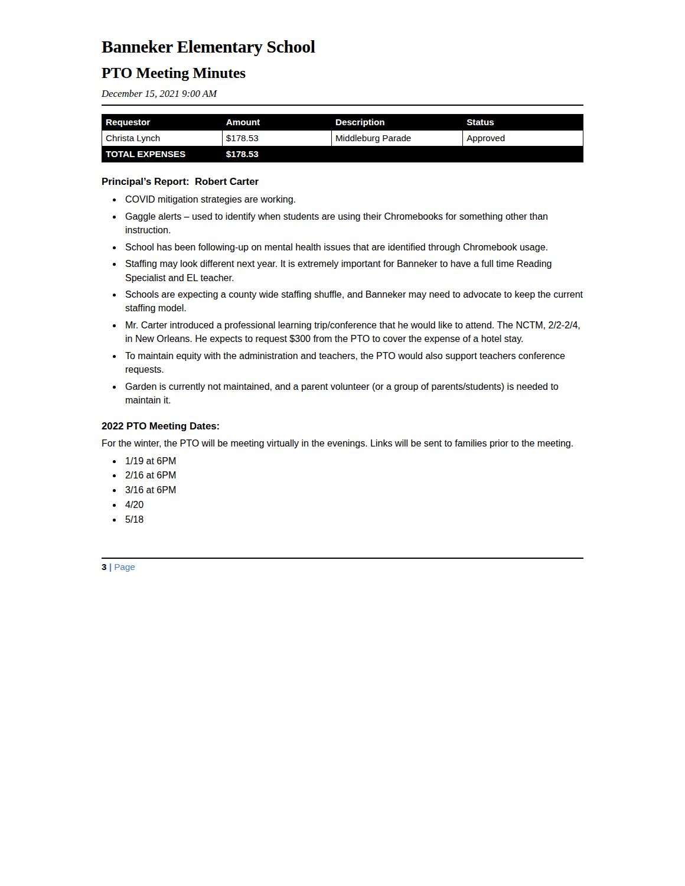Banneker Elementary School
PTO Meeting Minutes
December 15, 2021 9:00 AM
| Requestor | Amount | Description | Status |
| --- | --- | --- | --- |
| Christa Lynch | $178.53 | Middleburg Parade | Approved |
| TOTAL EXPENSES | $178.53 | | |
Principal’s Report: Robert Carter
COVID mitigation strategies are working.
Gaggle alerts – used to identify when students are using their Chromebooks for something other than instruction.
School has been following-up on mental health issues that are identified through Chromebook usage.
Staffing may look different next year. It is extremely important for Banneker to have a full time Reading Specialist and EL teacher.
Schools are expecting a county wide staffing shuffle, and Banneker may need to advocate to keep the current staffing model.
Mr. Carter introduced a professional learning trip/conference that he would like to attend. The NCTM, 2/2-2/4, in New Orleans. He expects to request $300 from the PTO to cover the expense of a hotel stay.
To maintain equity with the administration and teachers, the PTO would also support teachers conference requests.
Garden is currently not maintained, and a parent volunteer (or a group of parents/students) is needed to maintain it.
2022 PTO Meeting Dates:
For the winter, the PTO will be meeting virtually in the evenings. Links will be sent to families prior to the meeting.
1/19 at 6PM
2/16 at 6PM
3/16 at 6PM
4/20
5/18
3 | Page